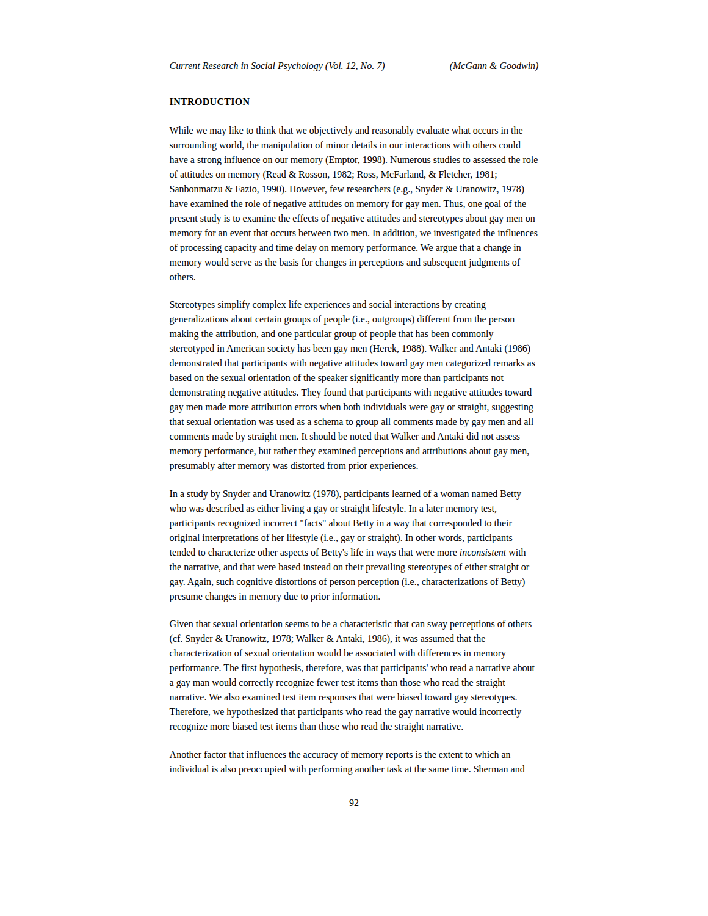Current Research in Social Psychology (Vol. 12, No. 7) (McGann & Goodwin)
INTRODUCTION
While we may like to think that we objectively and reasonably evaluate what occurs in the surrounding world, the manipulation of minor details in our interactions with others could have a strong influence on our memory (Emptor, 1998). Numerous studies to assessed the role of attitudes on memory (Read & Rosson, 1982; Ross, McFarland, & Fletcher, 1981; Sanbonmatzu & Fazio, 1990). However, few researchers (e.g., Snyder & Uranowitz, 1978) have examined the role of negative attitudes on memory for gay men. Thus, one goal of the present study is to examine the effects of negative attitudes and stereotypes about gay men on memory for an event that occurs between two men. In addition, we investigated the influences of processing capacity and time delay on memory performance. We argue that a change in memory would serve as the basis for changes in perceptions and subsequent judgments of others.
Stereotypes simplify complex life experiences and social interactions by creating generalizations about certain groups of people (i.e., outgroups) different from the person making the attribution, and one particular group of people that has been commonly stereotyped in American society has been gay men (Herek, 1988). Walker and Antaki (1986) demonstrated that participants with negative attitudes toward gay men categorized remarks as based on the sexual orientation of the speaker significantly more than participants not demonstrating negative attitudes. They found that participants with negative attitudes toward gay men made more attribution errors when both individuals were gay or straight, suggesting that sexual orientation was used as a schema to group all comments made by gay men and all comments made by straight men. It should be noted that Walker and Antaki did not assess memory performance, but rather they examined perceptions and attributions about gay men, presumably after memory was distorted from prior experiences.
In a study by Snyder and Uranowitz (1978), participants learned of a woman named Betty who was described as either living a gay or straight lifestyle. In a later memory test, participants recognized incorrect "facts" about Betty in a way that corresponded to their original interpretations of her lifestyle (i.e., gay or straight). In other words, participants tended to characterize other aspects of Betty's life in ways that were more inconsistent with the narrative, and that were based instead on their prevailing stereotypes of either straight or gay. Again, such cognitive distortions of person perception (i.e., characterizations of Betty) presume changes in memory due to prior information.
Given that sexual orientation seems to be a characteristic that can sway perceptions of others (cf. Snyder & Uranowitz, 1978; Walker & Antaki, 1986), it was assumed that the characterization of sexual orientation would be associated with differences in memory performance. The first hypothesis, therefore, was that participants' who read a narrative about a gay man would correctly recognize fewer test items than those who read the straight narrative. We also examined test item responses that were biased toward gay stereotypes. Therefore, we hypothesized that participants who read the gay narrative would incorrectly recognize more biased test items than those who read the straight narrative.
Another factor that influences the accuracy of memory reports is the extent to which an individual is also preoccupied with performing another task at the same time. Sherman and
92